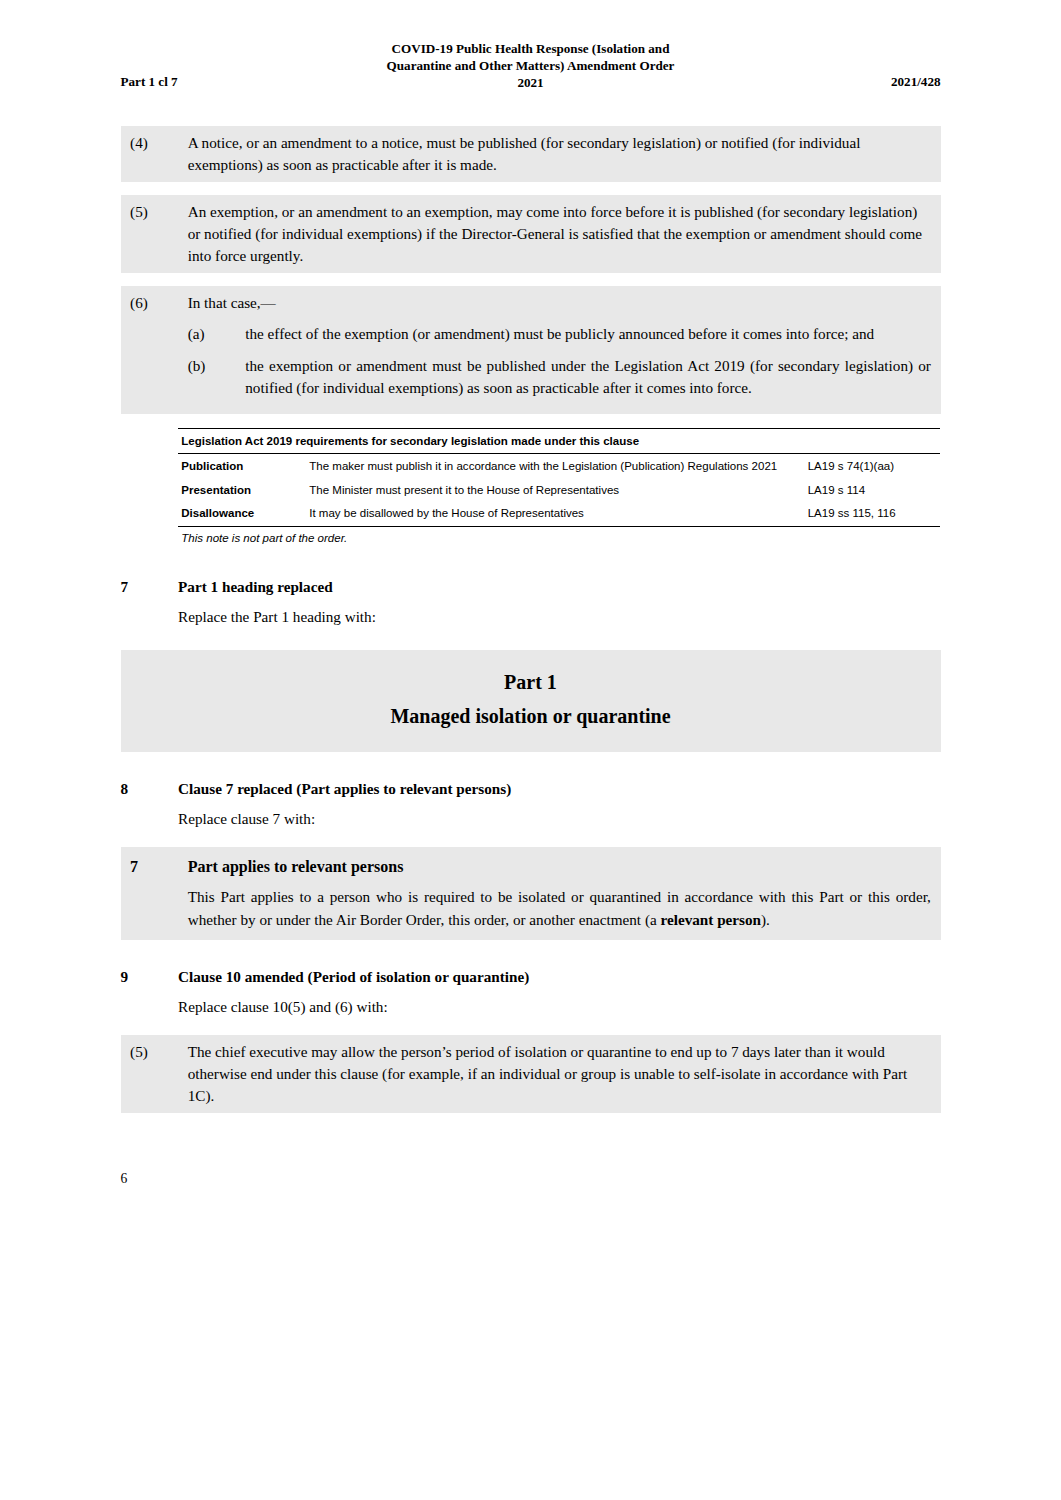Part 1 cl 7
COVID-19 Public Health Response (Isolation and
Quarantine and Other Matters) Amendment Order 2021
2021/428
(4)
A notice, or an amendment to a notice, must be published (for secondary legislation) or notified (for individual exemptions) as soon as practicable after it is made.
(5)
An exemption, or an amendment to an exemption, may come into force before it is published (for secondary legislation) or notified (for individual exemptions) if the Director-General is satisfied that the exemption or amendment should come into force urgently.
(6)
In that case,—
(a)
the effect of the exemption (or amendment) must be publicly announced before it comes into force; and
(b)
the exemption or amendment must be published under the Legislation Act 2019 (for secondary legislation) or notified (for individual exemptions) as soon as practicable after it comes into force.
Legislation Act 2019 requirements for secondary legislation made under this clause
| Publication | The maker must publish it in accordance with the Legislation (Publication) Regulations 2021 | LA19 s 74(1)(aa) |
| Presentation | The Minister must present it to the House of Representatives | LA19 s 114 |
| Disallowance | It may be disallowed by the House of Representatives | LA19 ss 115, 116 |
| This note is not part of the order. |
7 Part 1 heading replaced
Replace the Part 1 heading with:
Part 1
Managed isolation or quarantine
8 Clause 7 replaced (Part applies to relevant persons)
Replace clause 7 with:
7 Part applies to relevant persons
This Part applies to a person who is required to be isolated or quarantined in accordance with this Part or this order, whether by or under the Air Border Order, this order, or another enactment (a relevant person).
9 Clause 10 amended (Period of isolation or quarantine)
Replace clause 10(5) and (6) with:
(5)
The chief executive may allow the person’s period of isolation or quarantine to end up to 7 days later than it would otherwise end under this clause (for example, if an individual or group is unable to self-isolate in accordance with Part 1C).
6